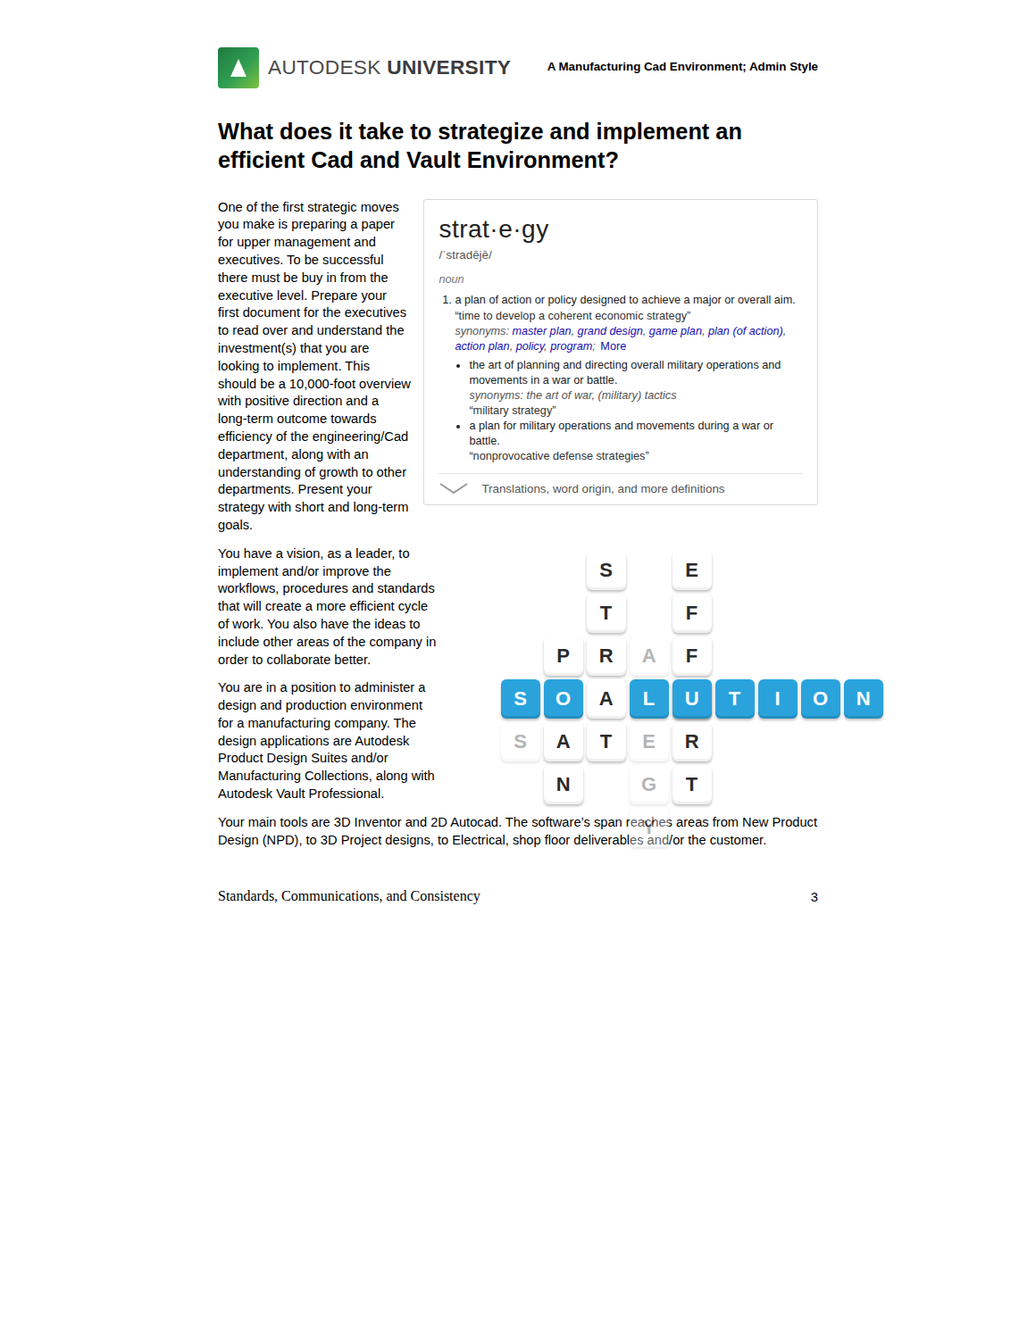AUTODESK UNIVERSITY
A Manufacturing Cad Environment; Admin Style
What does it take to strategize and implement an efficient Cad and Vault Environment?
strat·e·gy
/ˈstradējē/
noun
a plan of action or policy designed to achieve a major or overall aim.
“time to develop a coherent economic strategy”
synonyms: master plan, grand design, game plan, plan (of action), action plan, policy, program; More
the art of planning and directing overall military operations and movements in a war or battle.
synonyms: the art of war, (military) tactics
“military strategy”
a plan for military operations and movements during a war or battle.
“nonprovocative defense strategies”
Translations, word origin, and more definitions
One of the first strategic moves you make is preparing a paper for upper management and executives. To be successful there must be buy in from the executive level. Prepare your first document for the executives to read over and understand the investment(s) that you are looking to implement. This should be a 10,000-foot overview with positive direction and a long-term outcome towards efficiency of the engineering/Cad department, along with an understanding of growth to other departments. Present your strategy with short and long-term goals.
You have a vision, as a leader, to implement and/or improve the workflows, procedures and standards that will create a more efficient cycle of work. You also have the ideas to include other areas of the company in order to collaborate better.
You are in a position to administer a design and production environment for a manufacturing company. The design applications are Autodesk Product Design Suites and/or Manufacturing Collections, along with Autodesk Vault Professional.
S
T
R
A
T
E
F
F
O
R
T
S
O
L
U
T
I
O
N
P
A
N
S
A
E
G
Y
Your main tools are 3D Inventor and 2D Autocad. The software’s span reaches areas from New Product Design (NPD), to 3D Project designs, to Electrical, shop floor deliverables and/or the customer.
Standards, Communications, and Consistency
3